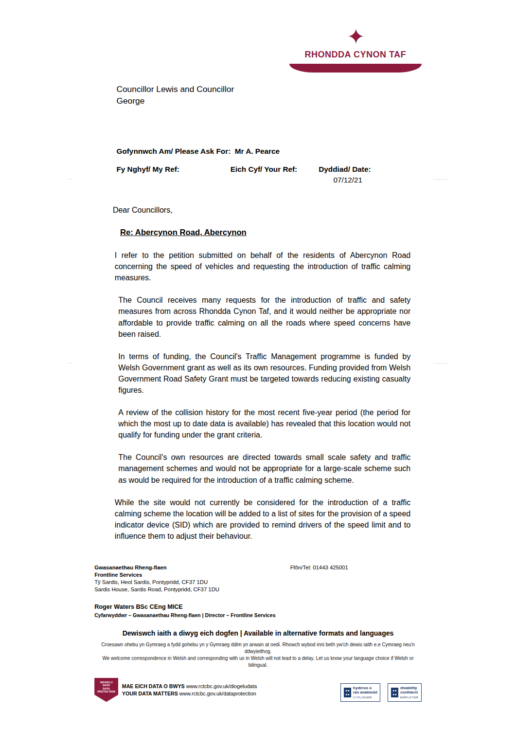-- ------- -- -------
✦
RHONDDA CYNON TAF
Councillor Lewis and Councillor
George
Gofynnwch Am/ Please Ask For: Mr A. Pearce
Fy Nghyf/ My Ref:
Eich Cyf/ Your Ref:
Dyddiad/ Date: 07/12/21
Dear Councillors,
Re: Abercynon Road, Abercynon
I refer to the petition submitted on behalf of the residents of Abercynon Road concerning the speed of vehicles and requesting the introduction of traffic calming measures.
The Council receives many requests for the introduction of traffic and safety measures from across Rhondda Cynon Taf, and it would neither be appropriate nor affordable to provide traffic calming on all the roads where speed concerns have been raised.
In terms of funding, the Council's Traffic Management programme is funded by Welsh Government grant as well as its own resources. Funding provided from Welsh Government Road Safety Grant must be targeted towards reducing existing casualty figures.
A review of the collision history for the most recent five-year period (the period for which the most up to date data is available) has revealed that this location would not qualify for funding under the grant criteria.
The Council's own resources are directed towards small scale safety and traffic management schemes and would not be appropriate for a large-scale scheme such as would be required for the introduction of a traffic calming scheme.
While the site would not currently be considered for the introduction of a traffic calming scheme the location will be added to a list of sites for the provision of a speed indicator device (SID) which are provided to remind drivers of the speed limit and to influence them to adjust their behaviour.
Gwasanaethau Rheng-flaen
Frontline Services
Tŷ Sardis, Heol Sardis, Pontypridd, CF37 1DU
Sardis House, Sardis Road, Pontypridd, CF37 1DU
Ffôn/Tel: 01443 425001
Roger Waters BSc CEng MICE
Cyfarwyddwr – Gwasanaethau Rheng-flaen | Director – Frontline Services
Dewiswch iaith a diwyg eich dogfen | Available in alternative formats and languages
Croesawn ohebu yn Gymraeg a fydd gohebu yn y Gymraeg ddim yn arwain at oedi. Rhowch wybod inni beth yw'ch dewis iaith e.e Cymraeg neu'n ddwyieithog.
We welcome correspondence in Welsh and corresponding with us in Welsh will not lead to a delay. Let us know your language choice if Welsh or bilingual.
DIOGELU
DATA
DATA
PROTECTION
MAE EICH DATA O BWYS www.rctcbc.gov.uk/diogeludata
YOUR DATA MATTERS www.rctcbc.gov.uk/dataprotection
●●
●● hyderus o
ran anabledd
CYFLOGWR
●●
●● disability
confident
EMPLOYER